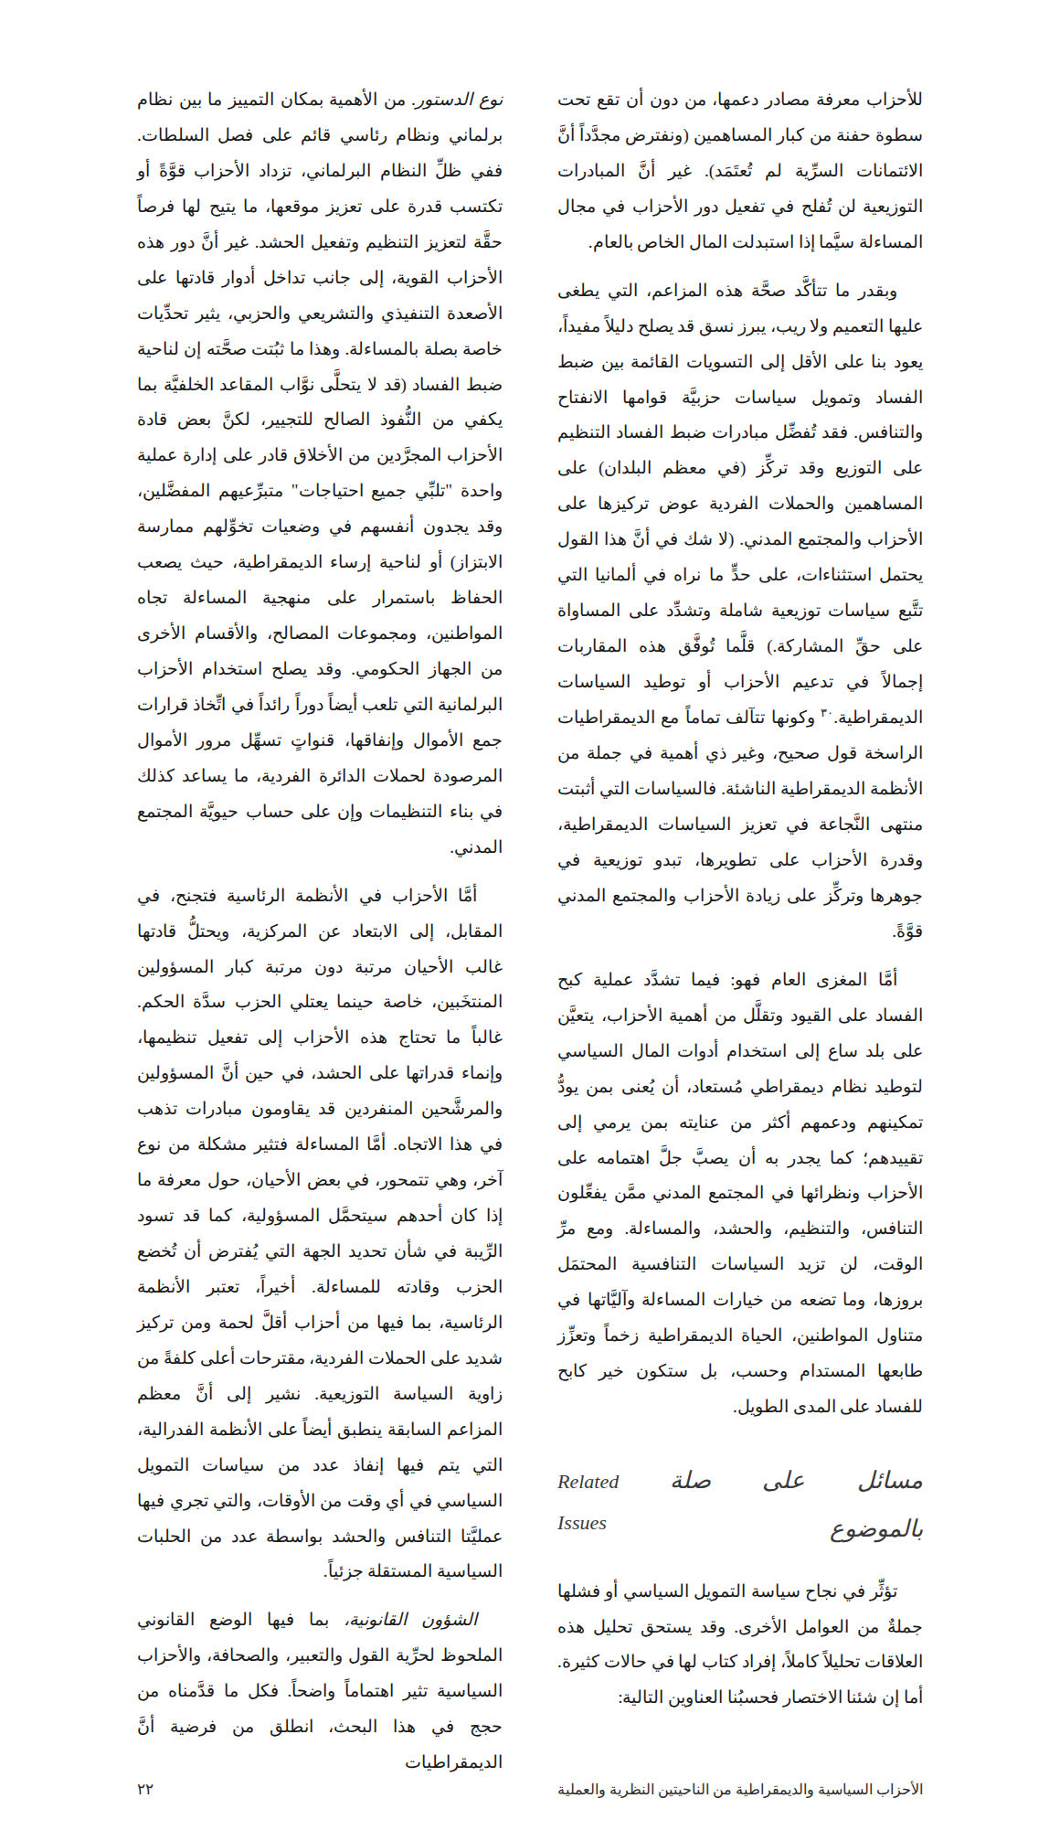للأحزاب معرفة مصادر دعمها، من دون أن تقع تحت سطوة حفنة من كبار المساهمين (ونفترض مجدَّداً أنَّ الائتمانات السرِّية لم تُعتَمَد). غير أنَّ المبادرات التوزيعية لن تُفلح في تفعيل دور الأحزاب في مجال المساءلة سيَّما إذا استبدلت المال الخاص بالعام.
وبقدر ما تتأكَّد صحَّة هذه المزاعم، التي يطغى عليها التعميم ولا ريب، يبرز نسق قد يصلح دليلاً مفيداً، يعود بنا على الأقل إلى التسويات القائمة بين ضبط الفساد وتمويل سياسات حزبيَّة قوامها الانفتاح والتنافس. فقد تُفضِّل مبادرات ضبط الفساد التنظيم على التوزيع وقد تركِّز (في معظم البلدان) على المساهمين والحملات الفردية عوض تركيزها على الأحزاب والمجتمع المدني. (لا شك في أنَّ هذا القول يحتمل استثناءات، على حدٍّ ما نراه في ألمانيا التي تتَّبع سياسات توزيعية شاملة وتشدِّد على المساواة على حقِّ المشاركة.) قلَّما تُوفَّق هذه المقاربات إجمالاً في تدعيم الأحزاب أو توطيد السياسات الديمقراطية.٣٠ وكونها تتآلف تماماً مع الديمقراطيات الراسخة قول صحيح، وغير ذي أهمية في جملة من الأنظمة الديمقراطية الناشئة. فالسياسات التي أثبتت منتهى النَّجاعة في تعزيز السياسات الديمقراطية، وقدرة الأحزاب على تطويرها، تبدو توزيعية في جوهرها وتركِّز على زيادة الأحزاب والمجتمع المدني قوَّةً.
أمَّا المغزى العام فهو: فيما تشدَّد عملية كبح الفساد على القيود وتقلَّل من أهمية الأحزاب، يتعيَّن على بلد ساع إلى استخدام أدوات المال السياسي لتوطيد نظام ديمقراطي مُستعاد، أن يُعنى بمن يودُّ تمكينهم ودعمهم أكثر من عنايته بمن يرمي إلى تقييدهم؛ كما يجدر به أن يصبَّ جلَّ اهتمامه على الأحزاب ونظرائها في المجتمع المدني ممَّن يفعِّلون التنافس، والتنظيم، والحشد، والمساءلة. ومع مرِّ الوقت، لن تزيد السياسات التنافسية المحتمَل بروزها، وما تضعه من خيارات المساءلة وآليَّاتها في متناول المواطنين، الحياة الديمقراطية زخماً وتعزِّز طابعها المستدام وحسب، بل ستكون خير كابح للفساد على المدى الطويل.
مسائل على صلة بالموضوع Related Issues
تؤثِّر في نجاح سياسة التمويل السياسي أو فشلها جملةٌ من العوامل الأخرى. وقد يستحق تحليل هذه العلاقات تحليلاً كاملاً، إفراد كتاب لها في حالات كثيرة. أما إن شئنا الاختصار فحسبُنا العناوين التالية:
نوع الدستور. من الأهمية بمكان التمييز ما بين نظام برلماني ونظام رئاسي قائم على فصل السلطات. ففي ظلِّ النظام البرلماني، تزداد الأحزاب قوَّةً أو تكتسب قدرة على تعزيز موقعها، ما يتيح لها فرصاً حقَّة لتعزيز التنظيم وتفعيل الحشد. غير أنَّ دور هذه الأحزاب القوية، إلى جانب تداخل أدوار قادتها على الأصعدة التنفيذي والتشريعي والحزبي، يثير تحدِّيات خاصة بصلة بالمساءلة. وهذا ما ثبُتت صحَّته إن لناحية ضبط الفساد (قد لا يتحلَّى نوَّاب المقاعد الخلفيَّة بما يكفي من النُّفوذ الصالح للتجيير، لكنَّ بعض قادة الأحزاب المجرَّدين من الأخلاق قادر على إدارة عملية واحدة "تلبِّي جميع احتياجات" متبرِّعيهم المفضَّلين، وقد يجدون أنفسهم في وضعيات تخوِّلهم ممارسة الابتزاز) أو لناحية إرساء الديمقراطية، حيث يصعب الحفاظ باستمرار على منهجية المساءلة تجاه المواطنين، ومجموعات المصالح، والأقسام الأخرى من الجهاز الحكومي. وقد يصلح استخدام الأحزاب البرلمانية التي تلعب أيضاً دوراً رائداً في اتِّخاذ قرارات جمع الأموال وإنفاقها، قنواتٍ تسهِّل مرور الأموال المرصودة لحملات الدائرة الفردية، ما يساعد كذلك في بناء التنظيمات وإن على حساب حيويَّة المجتمع المدني.
أمَّا الأحزاب في الأنظمة الرئاسية فتجنح، في المقابل، إلى الابتعاد عن المركزية، ويحتلُّ قادتها غالب الأحيان مرتبة دون مرتبة كبار المسؤولين المنتخَبين، خاصة حينما يعتلي الحزب سدَّة الحكم. غالباً ما تحتاج هذه الأحزاب إلى تفعيل تنظيمها، وإنماء قدراتها على الحشد، في حين أنَّ المسؤولين والمرشَّحين المنفردين قد يقاومون مبادرات تذهب في هذا الاتجاه. أمَّا المساءلة فتثير مشكلة من نوع آخر، وهي تتمحور، في بعض الأحيان، حول معرفة ما إذا كان أحدهم سيتحمَّل المسؤولية، كما قد تسود الرِّيبة في شأن تحديد الجهة التي يُفترض أن تُخضع الحزب وقادته للمساءلة. أخيراً، تعتبر الأنظمة الرئاسية، بما فيها من أحزاب أقلَّ لحمة ومن تركيز شديد على الحملات الفردية، مقترحات أعلى كلفةً من زاوية السياسة التوزيعية. نشير إلى أنَّ معظم المزاعم السابقة ينطبق أيضاً على الأنظمة الفدرالية، التي يتم فيها إنفاذ عدد من سياسات التمويل السياسي في أي وقت من الأوقات، والتي تجري فيها عمليَّتا التنافس والحشد بواسطة عدد من الحلبات السياسية المستقلة جزئياً.
الشؤون القانونية، بما فيها الوضع القانوني الملحوظ لحرِّية القول والتعبير، والصحافة، والأحزاب السياسية تثير اهتماماً واضحاً. فكل ما قدَّمناه من حجج في هذا البحث، انطلق من فرضية أنَّ الديمقراطيات
الأحزاب السياسية والديمقراطية من الناحيتين النظرية والعملية ٢٢